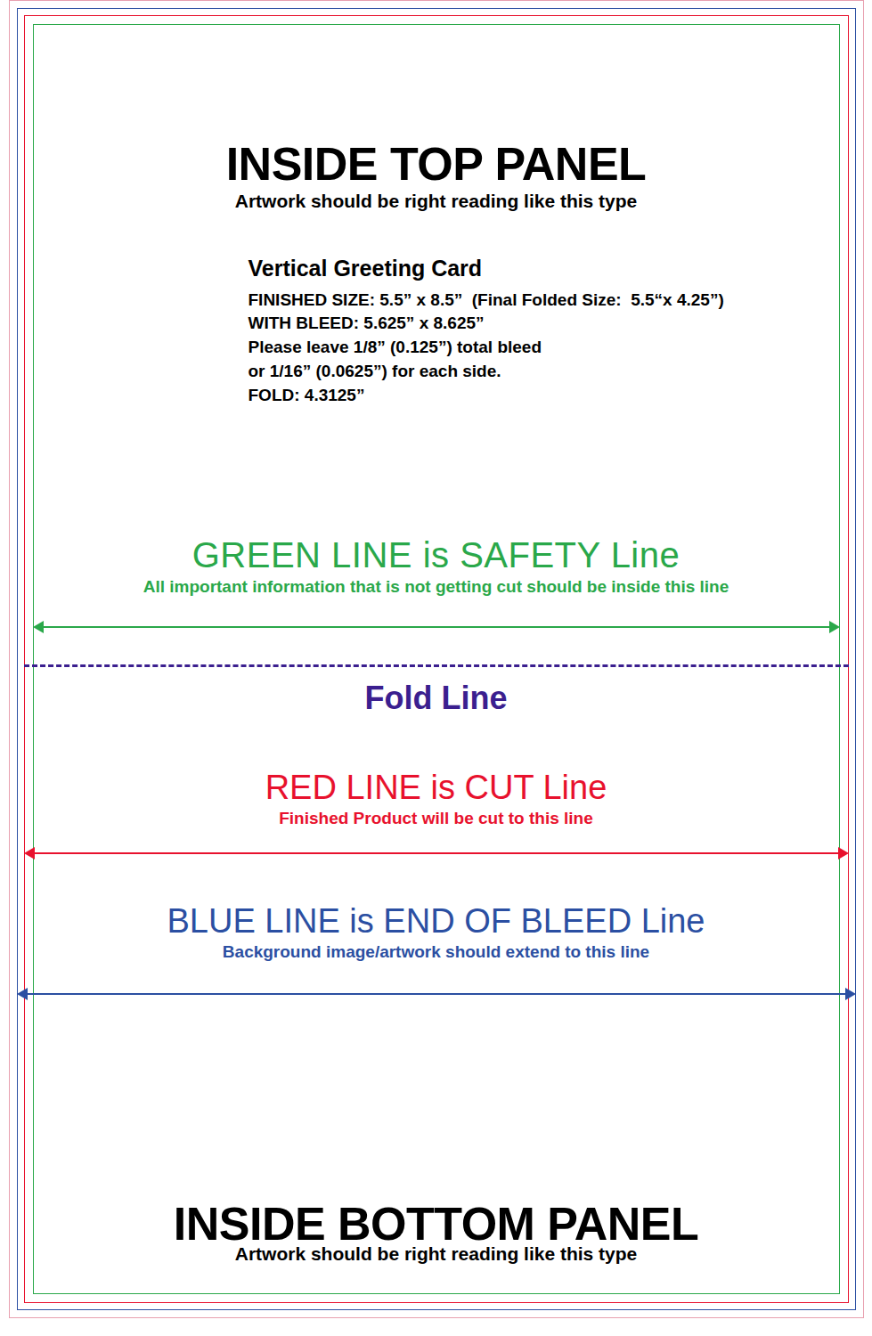INSIDE TOP PANEL
Artwork should be right reading like this type
Vertical Greeting Card
FINISHED SIZE: 5.5” x 8.5” (Final Folded Size: 5.5“x 4.25”)
WITH BLEED: 5.625” x 8.625”
Please leave 1/8” (0.125”) total bleed
or 1/16” (0.0625”) for each side.
FOLD: 4.3125”
GREEN LINE is SAFETY Line
All important information that is not getting cut should be inside this line
Fold Line
RED LINE is CUT Line
Finished Product will be cut to this line
BLUE LINE is END OF BLEED Line
Background image/artwork should extend to this line
INSIDE BOTTOM PANEL
Artwork should be right reading like this type